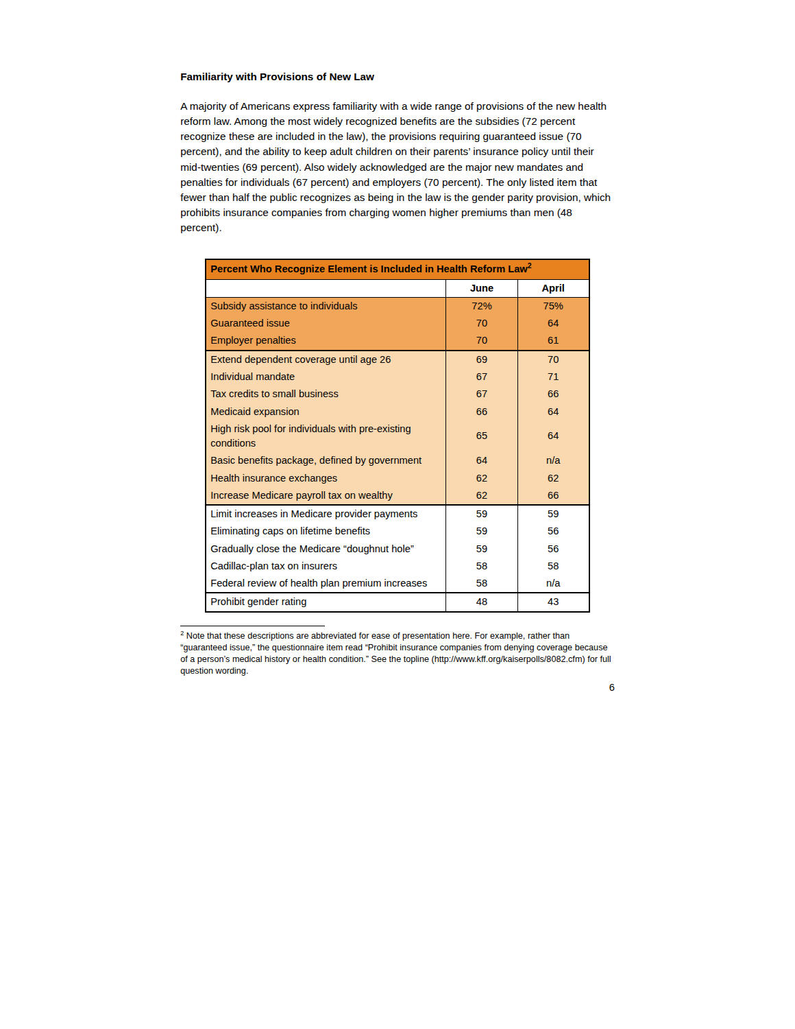Familiarity with Provisions of New Law
A majority of Americans express familiarity with a wide range of provisions of the new health reform law. Among the most widely recognized benefits are the subsidies (72 percent recognize these are included in the law), the provisions requiring guaranteed issue (70 percent), and the ability to keep adult children on their parents’ insurance policy until their mid-twenties (69 percent). Also widely acknowledged are the major new mandates and penalties for individuals (67 percent) and employers (70 percent). The only listed item that fewer than half the public recognizes as being in the law is the gender parity provision, which prohibits insurance companies from charging women higher premiums than men (48 percent).
| Percent Who Recognize Element is Included in Health Reform Law 2 |
| --- |
| | June | April |
| Subsidy assistance to individuals | 72% | 75% |
| Guaranteed issue | 70 | 64 |
| Employer penalties | 70 | 61 |
| Extend dependent coverage until age 26 | 69 | 70 |
| Individual mandate | 67 | 71 |
| Tax credits to small business | 67 | 66 |
| Medicaid expansion | 66 | 64 |
| High risk pool for individuals with pre-existing conditions | 65 | 64 |
| Basic benefits package, defined by government | 64 | n/a |
| Health insurance exchanges | 62 | 62 |
| Increase Medicare payroll tax on wealthy | 62 | 66 |
| Limit increases in Medicare provider payments | 59 | 59 |
| Eliminating caps on lifetime benefits | 59 | 56 |
| Gradually close the Medicare “doughnut hole” | 59 | 56 |
| Cadillac-plan tax on insurers | 58 | 58 |
| Federal review of health plan premium increases | 58 | n/a |
| Prohibit gender rating | 48 | 43 |
2 Note that these descriptions are abbreviated for ease of presentation here. For example, rather than “guaranteed issue,” the questionnaire item read “Prohibit insurance companies from denying coverage because of a person’s medical history or health condition.” See the topline (http://www.kff.org/kaiserpolls/8082.cfm) for full question wording.
6